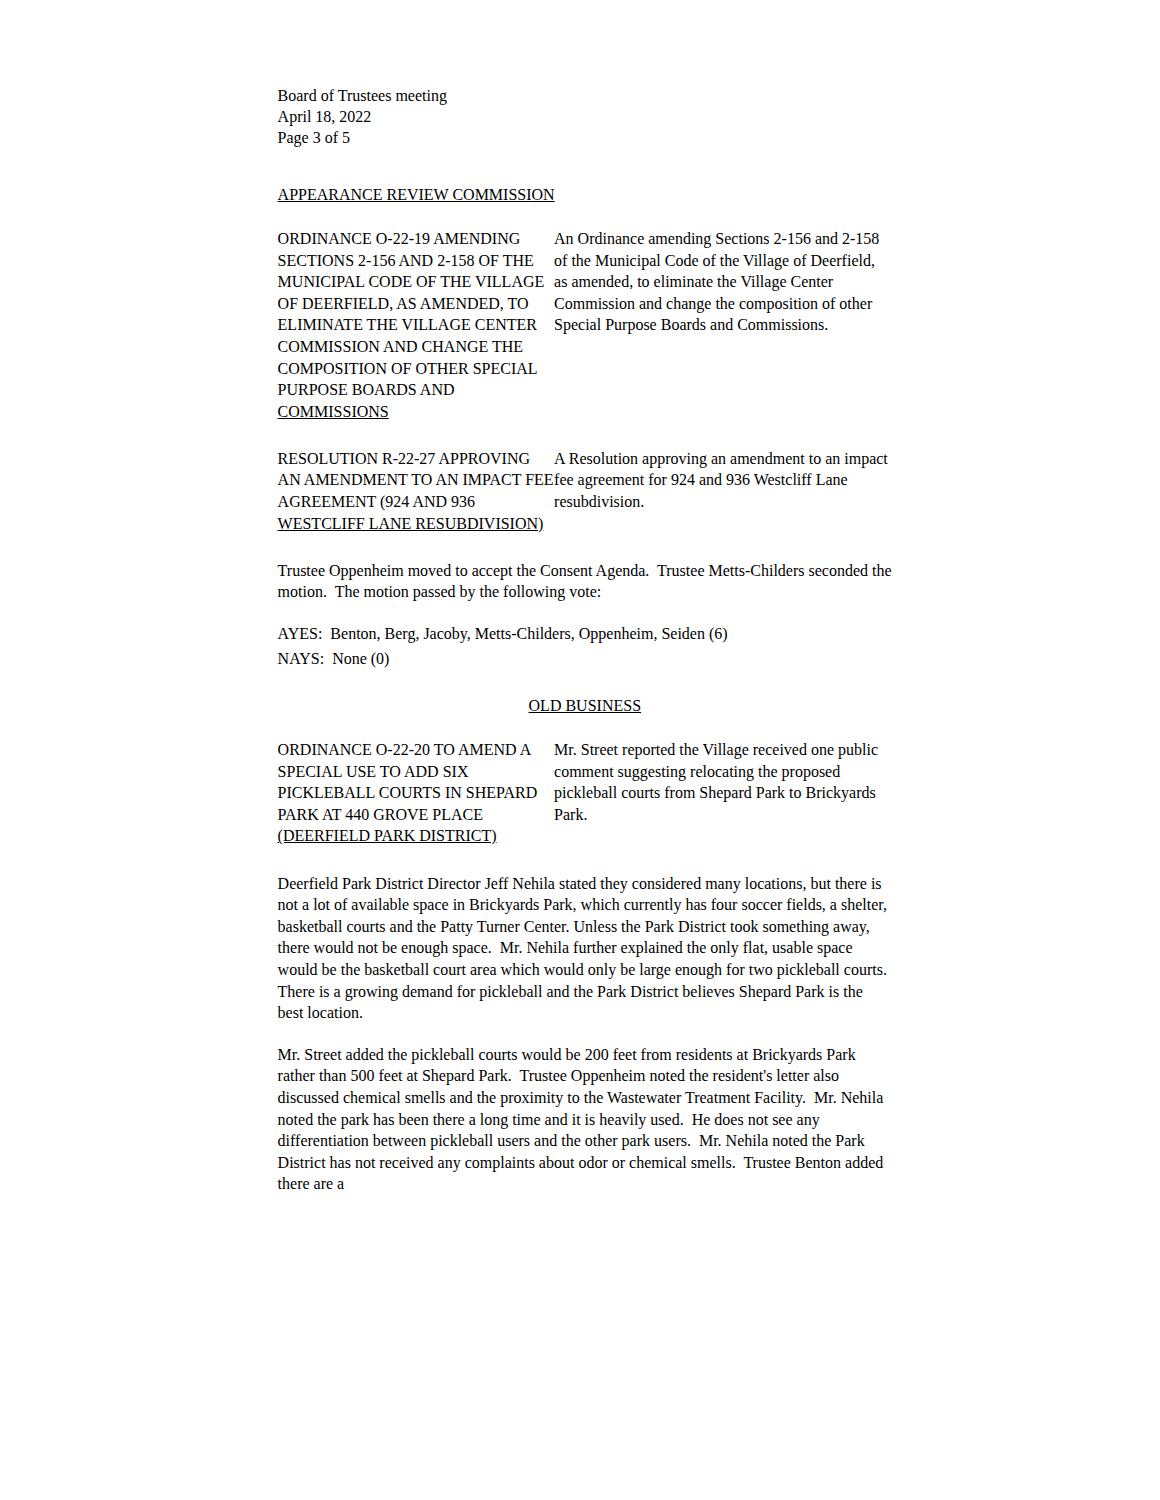Board of Trustees meeting
April 18, 2022
Page 3 of 5
APPEARANCE REVIEW COMMISSION
| ORDINANCE O-22-19 AMENDING SECTIONS 2-156 AND 2-158 OF THE MUNICIPAL CODE OF THE VILLAGE OF DEERFIELD, AS AMENDED, TO ELIMINATE THE VILLAGE CENTER COMMISSION AND CHANGE THE COMPOSITION OF OTHER SPECIAL PURPOSE BOARDS AND COMMISSIONS | An Ordinance amending Sections 2-156 and 2-158 of the Municipal Code of the Village of Deerfield, as amended, to eliminate the Village Center Commission and change the composition of other Special Purpose Boards and Commissions. |
| RESOLUTION R-22-27 APPROVING AN AMENDMENT TO AN IMPACT FEE AGREEMENT (924 AND 936 WESTCLIFF LANE RESUBDIVISION) | A Resolution approving an amendment to an impact fee agreement for 924 and 936 Westcliff Lane resubdivision. |
Trustee Oppenheim moved to accept the Consent Agenda. Trustee Metts-Childers seconded the motion. The motion passed by the following vote:
AYES: Benton, Berg, Jacoby, Metts-Childers, Oppenheim, Seiden (6)
NAYS: None (0)
OLD BUSINESS
| ORDINANCE O-22-20 TO AMEND A SPECIAL USE TO ADD SIX PICKLEBALL COURTS IN SHEPARD PARK AT 440 GROVE PLACE (DEERFIELD PARK DISTRICT) | Mr. Street reported the Village received one public comment suggesting relocating the proposed pickleball courts from Shepard Park to Brickyards Park. |
Deerfield Park District Director Jeff Nehila stated they considered many locations, but there is not a lot of available space in Brickyards Park, which currently has four soccer fields, a shelter, basketball courts and the Patty Turner Center. Unless the Park District took something away, there would not be enough space. Mr. Nehila further explained the only flat, usable space would be the basketball court area which would only be large enough for two pickleball courts. There is a growing demand for pickleball and the Park District believes Shepard Park is the best location.
Mr. Street added the pickleball courts would be 200 feet from residents at Brickyards Park rather than 500 feet at Shepard Park. Trustee Oppenheim noted the resident's letter also discussed chemical smells and the proximity to the Wastewater Treatment Facility. Mr. Nehila noted the park has been there a long time and it is heavily used. He does not see any differentiation between pickleball users and the other park users. Mr. Nehila noted the Park District has not received any complaints about odor or chemical smells. Trustee Benton added there are a